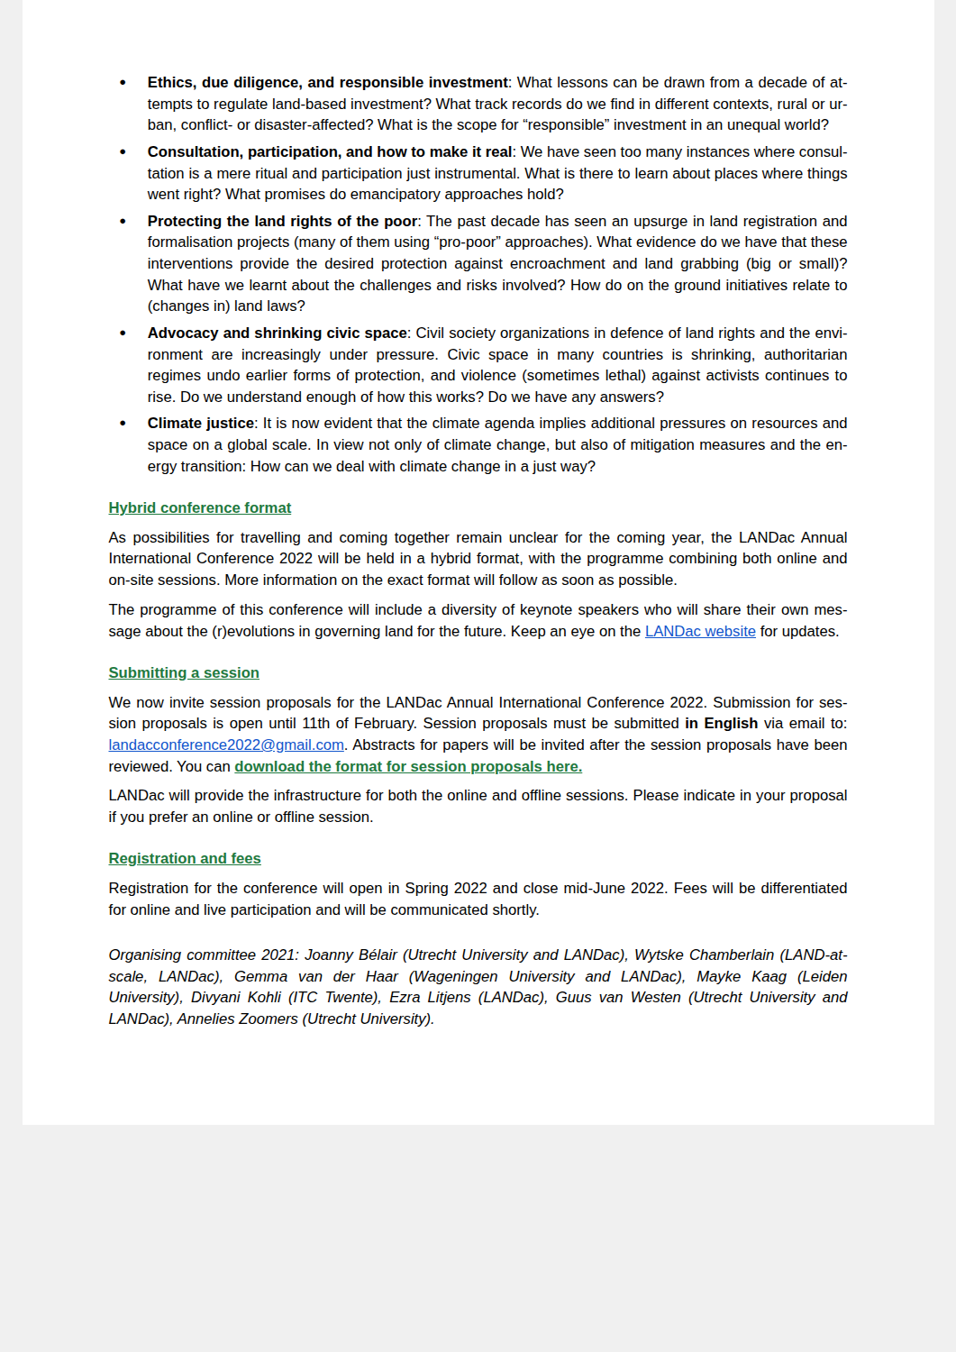Ethics, due diligence, and responsible investment: What lessons can be drawn from a decade of attempts to regulate land-based investment? What track records do we find in different contexts, rural or urban, conflict- or disaster-affected? What is the scope for “responsible” investment in an unequal world?
Consultation, participation, and how to make it real: We have seen too many instances where consultation is a mere ritual and participation just instrumental. What is there to learn about places where things went right? What promises do emancipatory approaches hold?
Protecting the land rights of the poor: The past decade has seen an upsurge in land registration and formalisation projects (many of them using “pro-poor” approaches). What evidence do we have that these interventions provide the desired protection against encroachment and land grabbing (big or small)? What have we learnt about the challenges and risks involved? How do on the ground initiatives relate to (changes in) land laws?
Advocacy and shrinking civic space: Civil society organizations in defence of land rights and the environment are increasingly under pressure. Civic space in many countries is shrinking, authoritarian regimes undo earlier forms of protection, and violence (sometimes lethal) against activists continues to rise. Do we understand enough of how this works? Do we have any answers?
Climate justice: It is now evident that the climate agenda implies additional pressures on resources and space on a global scale. In view not only of climate change, but also of mitigation measures and the energy transition: How can we deal with climate change in a just way?
Hybrid conference format
As possibilities for travelling and coming together remain unclear for the coming year, the LANDac Annual International Conference 2022 will be held in a hybrid format, with the programme combining both online and on-site sessions. More information on the exact format will follow as soon as possible.
The programme of this conference will include a diversity of keynote speakers who will share their own message about the (r)evolutions in governing land for the future. Keep an eye on the LANDac website for updates.
Submitting a session
We now invite session proposals for the LANDac Annual International Conference 2022. Submission for session proposals is open until 11th of February. Session proposals must be submitted in English via email to: landacconference2022@gmail.com. Abstracts for papers will be invited after the session proposals have been reviewed. You can download the format for session proposals here.
LANDac will provide the infrastructure for both the online and offline sessions. Please indicate in your proposal if you prefer an online or offline session.
Registration and fees
Registration for the conference will open in Spring 2022 and close mid-June 2022. Fees will be differentiated for online and live participation and will be communicated shortly.
Organising committee 2021: Joanny Bélair (Utrecht University and LANDac), Wytske Chamberlain (LAND-at-scale, LANDac), Gemma van der Haar (Wageningen University and LANDac), Mayke Kaag (Leiden University), Divyani Kohli (ITC Twente), Ezra Litjens (LANDac), Guus van Westen (Utrecht University and LANDac), Annelies Zoomers (Utrecht University).